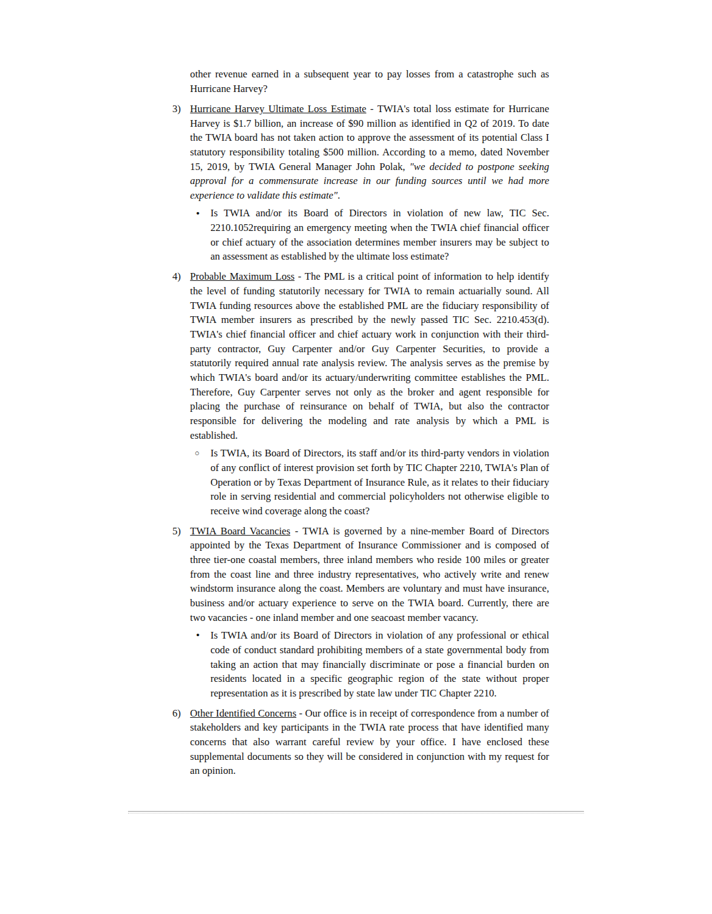other revenue earned in a subsequent year to pay losses from a catastrophe such as Hurricane Harvey?
3) Hurricane Harvey Ultimate Loss Estimate - TWIA's total loss estimate for Hurricane Harvey is $1.7 billion, an increase of $90 million as identified in Q2 of 2019. To date the TWIA board has not taken action to approve the assessment of its potential Class I statutory responsibility totaling $500 million. According to a memo, dated November 15, 2019, by TWIA General Manager John Polak, "we decided to postpone seeking approval for a commensurate increase in our funding sources until we had more experience to validate this estimate".
Is TWIA and/or its Board of Directors in violation of new law, TIC Sec. 2210.1052requiring an emergency meeting when the TWIA chief financial officer or chief actuary of the association determines member insurers may be subject to an assessment as established by the ultimate loss estimate?
4) Probable Maximum Loss - The PML is a critical point of information to help identify the level of funding statutorily necessary for TWIA to remain actuarially sound. All TWIA funding resources above the established PML are the fiduciary responsibility of TWIA member insurers as prescribed by the newly passed TIC Sec. 2210.453(d). TWIA's chief financial officer and chief actuary work in conjunction with their third-party contractor, Guy Carpenter and/or Guy Carpenter Securities, to provide a statutorily required annual rate analysis review. The analysis serves as the premise by which TWIA's board and/or its actuary/underwriting committee establishes the PML. Therefore, Guy Carpenter serves not only as the broker and agent responsible for placing the purchase of reinsurance on behalf of TWIA, but also the contractor responsible for delivering the modeling and rate analysis by which a PML is established.
Is TWIA, its Board of Directors, its staff and/or its third-party vendors in violation of any conflict of interest provision set forth by TIC Chapter 2210, TWIA's Plan of Operation or by Texas Department of Insurance Rule, as it relates to their fiduciary role in serving residential and commercial policyholders not otherwise eligible to receive wind coverage along the coast?
5) TWIA Board Vacancies - TWIA is governed by a nine-member Board of Directors appointed by the Texas Department of Insurance Commissioner and is composed of three tier-one coastal members, three inland members who reside 100 miles or greater from the coast line and three industry representatives, who actively write and renew windstorm insurance along the coast. Members are voluntary and must have insurance, business and/or actuary experience to serve on the TWIA board. Currently, there are two vacancies - one inland member and one seacoast member vacancy.
Is TWIA and/or its Board of Directors in violation of any professional or ethical code of conduct standard prohibiting members of a state governmental body from taking an action that may financially discriminate or pose a financial burden on residents located in a specific geographic region of the state without proper representation as it is prescribed by state law under TIC Chapter 2210.
6) Other Identified Concerns - Our office is in receipt of correspondence from a number of stakeholders and key participants in the TWIA rate process that have identified many concerns that also warrant careful review by your office. I have enclosed these supplemental documents so they will be considered in conjunction with my request for an opinion.